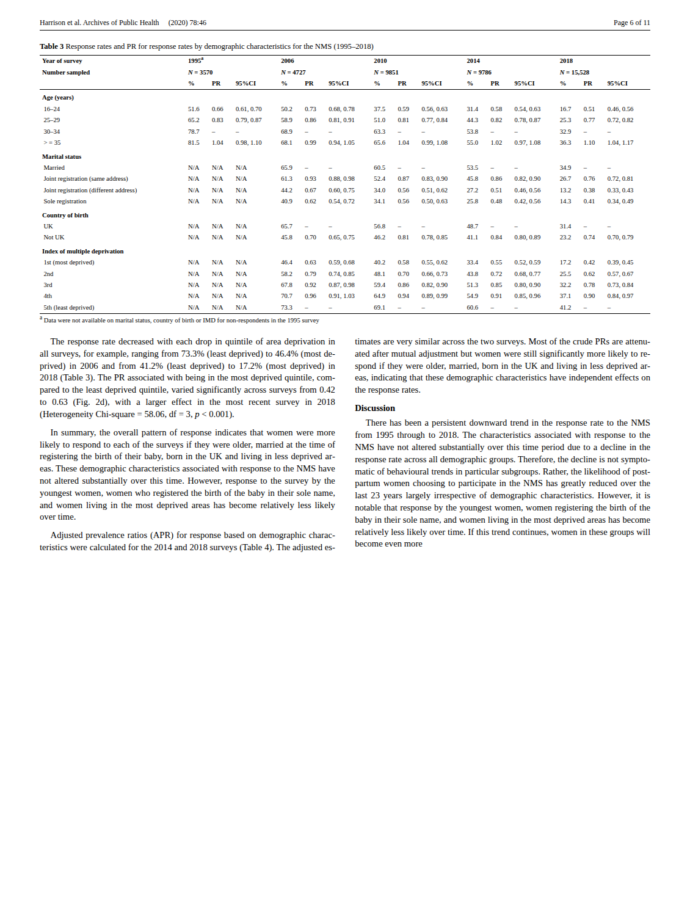Harrison et al. Archives of Public Health (2020) 78:46
Page 6 of 11
Table 3 Response rates and PR for response rates by demographic characteristics for the NMS (1995–2018)
| Year of survey | 1995 a | 2006 | 2010 | 2014 | 2018 |
| --- | --- | --- | --- | --- | --- |
| Number sampled | N = 3570 | N = 4727 | N = 9851 | N = 9786 | N = 15,528 |
| | % | PR | 95%CI | % | PR | 95%CI | % | PR | 95%CI | % | PR | 95%CI | % | PR | 95%CI |
| Age (years) |
| 16–24 | 51.6 | 0.66 | 0.61, 0.70 | 50.2 | 0.73 | 0.68, 0.78 | 37.5 | 0.59 | 0.56, 0.63 | 31.4 | 0.58 | 0.54, 0.63 | 16.7 | 0.51 | 0.46, 0.56 |
| 25–29 | 65.2 | 0.83 | 0.79, 0.87 | 58.9 | 0.86 | 0.81, 0.91 | 51.0 | 0.81 | 0.77, 0.84 | 44.3 | 0.82 | 0.78, 0.87 | 25.3 | 0.77 | 0.72, 0.82 |
| 30–34 | 78.7 | – | – | 68.9 | – | – | 63.3 | – | – | 53.8 | – | – | 32.9 | – | – |
| > = 35 | 81.5 | 1.04 | 0.98, 1.10 | 68.1 | 0.99 | 0.94, 1.05 | 65.6 | 1.04 | 0.99, 1.08 | 55.0 | 1.02 | 0.97, 1.08 | 36.3 | 1.10 | 1.04, 1.17 |
| Marital status |
| Married | N/A | N/A | N/A | 65.9 | – | – | 60.5 | – | – | 53.5 | – | – | 34.9 | – | – |
| Joint registration (same address) | N/A | N/A | N/A | 61.3 | 0.93 | 0.88, 0.98 | 52.4 | 0.87 | 0.83, 0.90 | 45.8 | 0.86 | 0.82, 0.90 | 26.7 | 0.76 | 0.72, 0.81 |
| Joint registration (different address) | N/A | N/A | N/A | 44.2 | 0.67 | 0.60, 0.75 | 34.0 | 0.56 | 0.51, 0.62 | 27.2 | 0.51 | 0.46, 0.56 | 13.2 | 0.38 | 0.33, 0.43 |
| Sole registration | N/A | N/A | N/A | 40.9 | 0.62 | 0.54, 0.72 | 34.1 | 0.56 | 0.50, 0.63 | 25.8 | 0.48 | 0.42, 0.56 | 14.3 | 0.41 | 0.34, 0.49 |
| Country of birth |
| UK | N/A | N/A | N/A | 65.7 | – | – | 56.8 | – | – | 48.7 | – | – | 31.4 | – | – |
| Not UK | N/A | N/A | N/A | 45.8 | 0.70 | 0.65, 0.75 | 46.2 | 0.81 | 0.78, 0.85 | 41.1 | 0.84 | 0.80, 0.89 | 23.2 | 0.74 | 0.70, 0.79 |
| Index of multiple deprivation |
| 1st (most deprived) | N/A | N/A | N/A | 46.4 | 0.63 | 0.59, 0.68 | 40.2 | 0.58 | 0.55, 0.62 | 33.4 | 0.55 | 0.52, 0.59 | 17.2 | 0.42 | 0.39, 0.45 |
| 2nd | N/A | N/A | N/A | 58.2 | 0.79 | 0.74, 0.85 | 48.1 | 0.70 | 0.66, 0.73 | 43.8 | 0.72 | 0.68, 0.77 | 25.5 | 0.62 | 0.57, 0.67 |
| 3rd | N/A | N/A | N/A | 67.8 | 0.92 | 0.87, 0.98 | 59.4 | 0.86 | 0.82, 0.90 | 51.3 | 0.85 | 0.80, 0.90 | 32.2 | 0.78 | 0.73, 0.84 |
| 4th | N/A | N/A | N/A | 70.7 | 0.96 | 0.91, 1.03 | 64.9 | 0.94 | 0.89, 0.99 | 54.9 | 0.91 | 0.85, 0.96 | 37.1 | 0.90 | 0.84, 0.97 |
| 5th (least deprived) | N/A | N/A | N/A | 73.3 | – | – | 69.1 | – | – | 60.6 | – | – | 41.2 | – | – |
a Data were not available on marital status, country of birth or IMD for non-respondents in the 1995 survey
The response rate decreased with each drop in quintile of area deprivation in all surveys, for example, ranging from 73.3% (least deprived) to 46.4% (most deprived) in 2006 and from 41.2% (least deprived) to 17.2% (most deprived) in 2018 (Table 3). The PR associated with being in the most deprived quintile, compared to the least deprived quintile, varied significantly across surveys from 0.42 to 0.63 (Fig. 2d), with a larger effect in the most recent survey in 2018 (Heterogeneity Chi-square = 58.06, df = 3, p < 0.001).
In summary, the overall pattern of response indicates that women were more likely to respond to each of the surveys if they were older, married at the time of registering the birth of their baby, born in the UK and living in less deprived areas. These demographic characteristics associated with response to the NMS have not altered substantially over this time. However, response to the survey by the youngest women, women who registered the birth of the baby in their sole name, and women living in the most deprived areas has become relatively less likely over time.
Adjusted prevalence ratios (APR) for response based on demographic characteristics were calculated for the 2014 and 2018 surveys (Table 4). The adjusted estimates are very similar across the two surveys. Most of the crude PRs are attenuated after mutual adjustment but women were still significantly more likely to respond if they were older, married, born in the UK and living in less deprived areas, indicating that these demographic characteristics have independent effects on the response rates.
Discussion
There has been a persistent downward trend in the response rate to the NMS from 1995 through to 2018. The characteristics associated with response to the NMS have not altered substantially over this time period due to a decline in the response rate across all demographic groups. Therefore, the decline is not symptomatic of behavioural trends in particular subgroups. Rather, the likelihood of postpartum women choosing to participate in the NMS has greatly reduced over the last 23 years largely irrespective of demographic characteristics. However, it is notable that response by the youngest women, women registering the birth of the baby in their sole name, and women living in the most deprived areas has become relatively less likely over time. If this trend continues, women in these groups will become even more